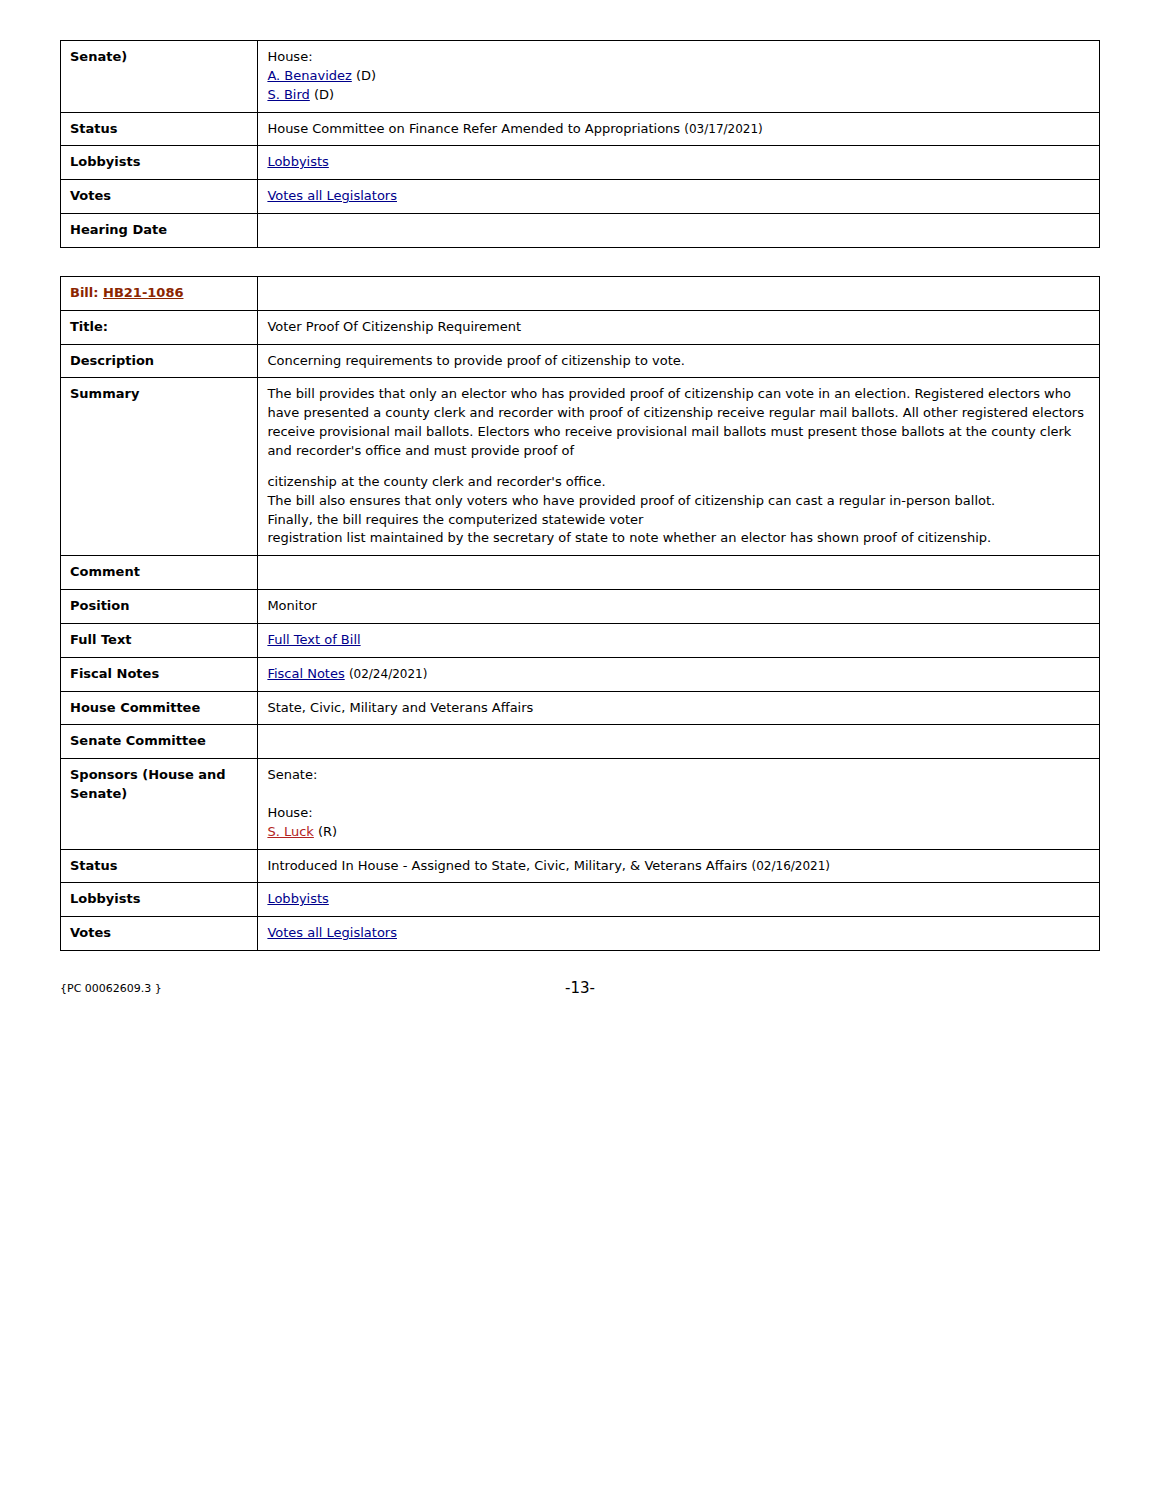| Senate) | House: A. Benavidez (D) S. Bird (D) |
| Status | House Committee on Finance Refer Amended to Appropriations (03/17/2021) |
| Lobbyists | Lobbyists |
| Votes | Votes all Legislators |
| Hearing Date | |
| Bill: HB21-1086 | |
| Title: | Voter Proof Of Citizenship Requirement |
| Description | Concerning requirements to provide proof of citizenship to vote. |
| Summary | The bill provides that only an elector who has provided proof of citizenship can vote in an election. Registered electors who have presented a county clerk and recorder with proof of citizenship receive regular mail ballots. All other registered electors receive provisional mail ballots. Electors who receive provisional mail ballots must present those ballots at the county clerk and recorder's office and must provide proof of citizenship at the county clerk and recorder's office. The bill also ensures that only voters who have provided proof of citizenship can cast a regular in-person ballot. Finally, the bill requires the computerized statewide voter registration list maintained by the secretary of state to note whether an elector has shown proof of citizenship. |
| Comment | |
| Position | Monitor |
| Full Text | Full Text of Bill |
| Fiscal Notes | Fiscal Notes (02/24/2021) |
| House Committee | State, Civic, Military and Veterans Affairs |
| Senate Committee | |
| Sponsors (House and Senate) | Senate: House: S. Luck (R) |
| Status | Introduced In House - Assigned to State, Civic, Military, & Veterans Affairs (02/16/2021) |
| Lobbyists | Lobbyists |
| Votes | Votes all Legislators |
{PC 00062609.3 }
-13-